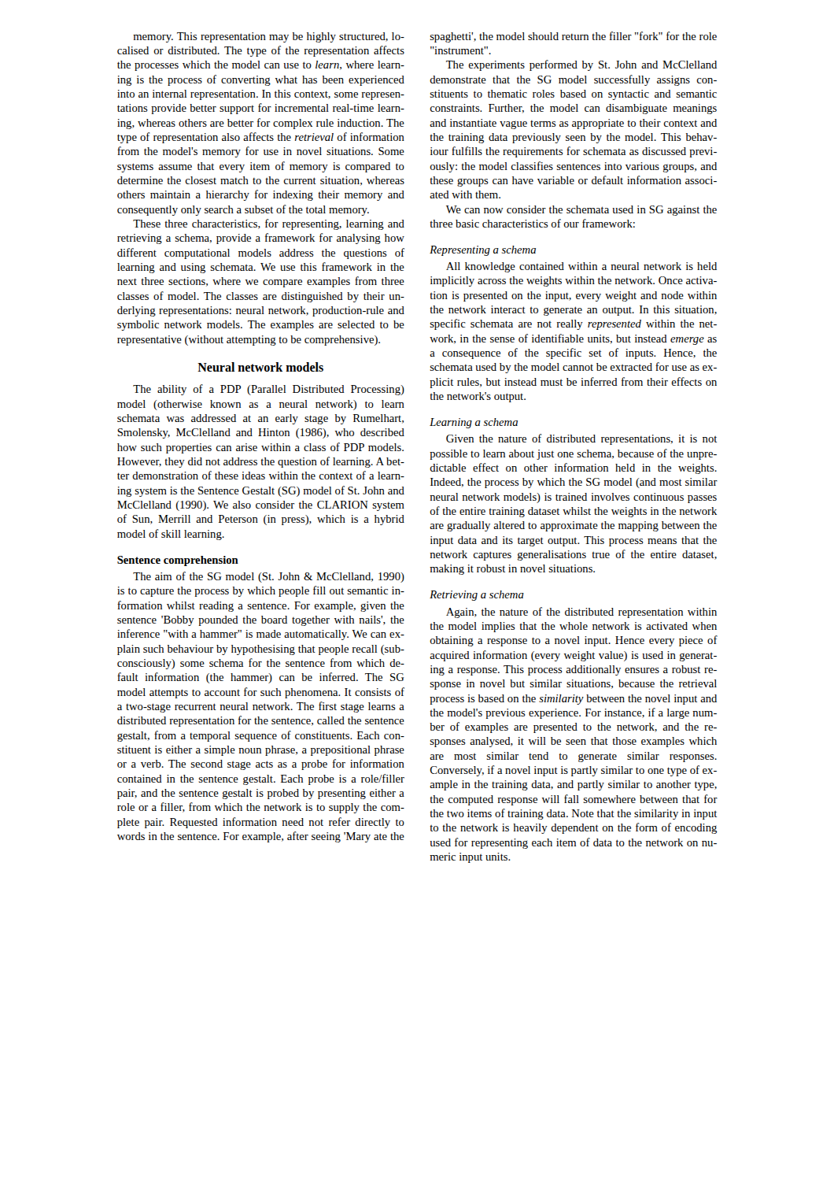memory. This representation may be highly structured, localised or distributed. The type of the representation affects the processes which the model can use to learn, where learning is the process of converting what has been experienced into an internal representation. In this context, some representations provide better support for incremental real-time learning, whereas others are better for complex rule induction. The type of representation also affects the retrieval of information from the model's memory for use in novel situations. Some systems assume that every item of memory is compared to determine the closest match to the current situation, whereas others maintain a hierarchy for indexing their memory and consequently only search a subset of the total memory.
These three characteristics, for representing, learning and retrieving a schema, provide a framework for analysing how different computational models address the questions of learning and using schemata. We use this framework in the next three sections, where we compare examples from three classes of model. The classes are distinguished by their underlying representations: neural network, production-rule and symbolic network models. The examples are selected to be representative (without attempting to be comprehensive).
Neural network models
The ability of a PDP (Parallel Distributed Processing) model (otherwise known as a neural network) to learn schemata was addressed at an early stage by Rumelhart, Smolensky, McClelland and Hinton (1986), who described how such properties can arise within a class of PDP models. However, they did not address the question of learning. A better demonstration of these ideas within the context of a learning system is the Sentence Gestalt (SG) model of St. John and McClelland (1990). We also consider the CLARION system of Sun, Merrill and Peterson (in press), which is a hybrid model of skill learning.
Sentence comprehension
The aim of the SG model (St. John & McClelland, 1990) is to capture the process by which people fill out semantic information whilst reading a sentence. For example, given the sentence 'Bobby pounded the board together with nails', the inference "with a hammer" is made automatically. We can explain such behaviour by hypothesising that people recall (subconsciously) some schema for the sentence from which default information (the hammer) can be inferred. The SG model attempts to account for such phenomena. It consists of a two-stage recurrent neural network. The first stage learns a distributed representation for the sentence, called the sentence gestalt, from a temporal sequence of constituents. Each constituent is either a simple noun phrase, a prepositional phrase or a verb. The second stage acts as a probe for information contained in the sentence gestalt. Each probe is a role/filler pair, and the sentence gestalt is probed by presenting either a role or a filler, from which the network is to supply the complete pair. Requested information need not refer directly to words in the sentence. For example, after seeing 'Mary ate the spaghetti', the model should return the filler "fork" for the role "instrument".
The experiments performed by St. John and McClelland demonstrate that the SG model successfully assigns constituents to thematic roles based on syntactic and semantic constraints. Further, the model can disambiguate meanings and instantiate vague terms as appropriate to their context and the training data previously seen by the model. This behaviour fulfills the requirements for schemata as discussed previously: the model classifies sentences into various groups, and these groups can have variable or default information associated with them.
We can now consider the schemata used in SG against the three basic characteristics of our framework:
Representing a schema
All knowledge contained within a neural network is held implicitly across the weights within the network. Once activation is presented on the input, every weight and node within the network interact to generate an output. In this situation, specific schemata are not really represented within the network, in the sense of identifiable units, but instead emerge as a consequence of the specific set of inputs. Hence, the schemata used by the model cannot be extracted for use as explicit rules, but instead must be inferred from their effects on the network's output.
Learning a schema
Given the nature of distributed representations, it is not possible to learn about just one schema, because of the unpredictable effect on other information held in the weights. Indeed, the process by which the SG model (and most similar neural network models) is trained involves continuous passes of the entire training dataset whilst the weights in the network are gradually altered to approximate the mapping between the input data and its target output. This process means that the network captures generalisations true of the entire dataset, making it robust in novel situations.
Retrieving a schema
Again, the nature of the distributed representation within the model implies that the whole network is activated when obtaining a response to a novel input. Hence every piece of acquired information (every weight value) is used in generating a response. This process additionally ensures a robust response in novel but similar situations, because the retrieval process is based on the similarity between the novel input and the model's previous experience. For instance, if a large number of examples are presented to the network, and the responses analysed, it will be seen that those examples which are most similar tend to generate similar responses. Conversely, if a novel input is partly similar to one type of example in the training data, and partly similar to another type, the computed response will fall somewhere between that for the two items of training data. Note that the similarity in input to the network is heavily dependent on the form of encoding used for representing each item of data to the network on numeric input units.